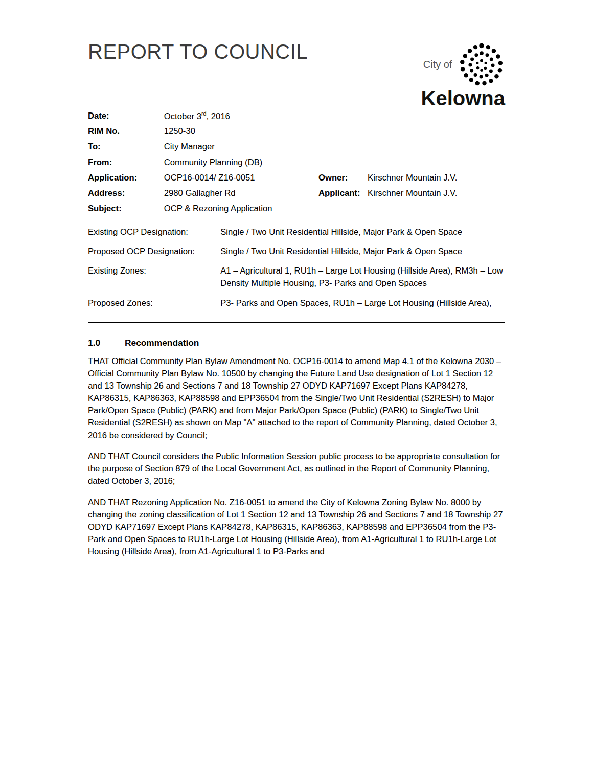REPORT TO COUNCIL
City of Kelowna
| Date: | October 3 rd , 2016 |
| RIM No. | 1250-30 |
| To: | City Manager |
| From: | Community Planning (DB) |
| Application: | OCP16-0014/ Z16-0051 | Owner: | Kirschner Mountain J.V. |
| Address: | 2980 Gallagher Rd | Applicant: | Kirschner Mountain J.V. |
| Subject: | OCP & Rezoning Application |
| Existing OCP Designation: | Single / Two Unit Residential Hillside, Major Park & Open Space |
| Proposed OCP Designation: | Single / Two Unit Residential Hillside, Major Park & Open Space |
| Existing Zones: | A1 – Agricultural 1, RU1h – Large Lot Housing (Hillside Area), RM3h – Low Density Multiple Housing, P3- Parks and Open Spaces |
| Proposed Zones: | P3- Parks and Open Spaces, RU1h – Large Lot Housing (Hillside Area), |
1.0 Recommendation
THAT Official Community Plan Bylaw Amendment No. OCP16-0014 to amend Map 4.1 of the Kelowna 2030 – Official Community Plan Bylaw No. 10500 by changing the Future Land Use designation of Lot 1 Section 12 and 13 Township 26 and Sections 7 and 18 Township 27 ODYD KAP71697 Except Plans KAP84278, KAP86315, KAP86363, KAP88598 and EPP36504 from the Single/Two Unit Residential (S2RESH) to Major Park/Open Space (Public) (PARK) and from Major Park/Open Space (Public) (PARK) to Single/Two Unit Residential (S2RESH) as shown on Map "A" attached to the report of Community Planning, dated October 3, 2016 be considered by Council;
AND THAT Council considers the Public Information Session public process to be appropriate consultation for the purpose of Section 879 of the Local Government Act, as outlined in the Report of Community Planning, dated October 3, 2016;
AND THAT Rezoning Application No. Z16-0051 to amend the City of Kelowna Zoning Bylaw No. 8000 by changing the zoning classification of Lot 1 Section 12 and 13 Township 26 and Sections 7 and 18 Township 27 ODYD KAP71697 Except Plans KAP84278, KAP86315, KAP86363, KAP88598 and EPP36504 from the P3-Park and Open Spaces to RU1h-Large Lot Housing (Hillside Area), from A1-Agricultural 1 to RU1h-Large Lot Housing (Hillside Area), from A1-Agricultural 1 to P3-Parks and